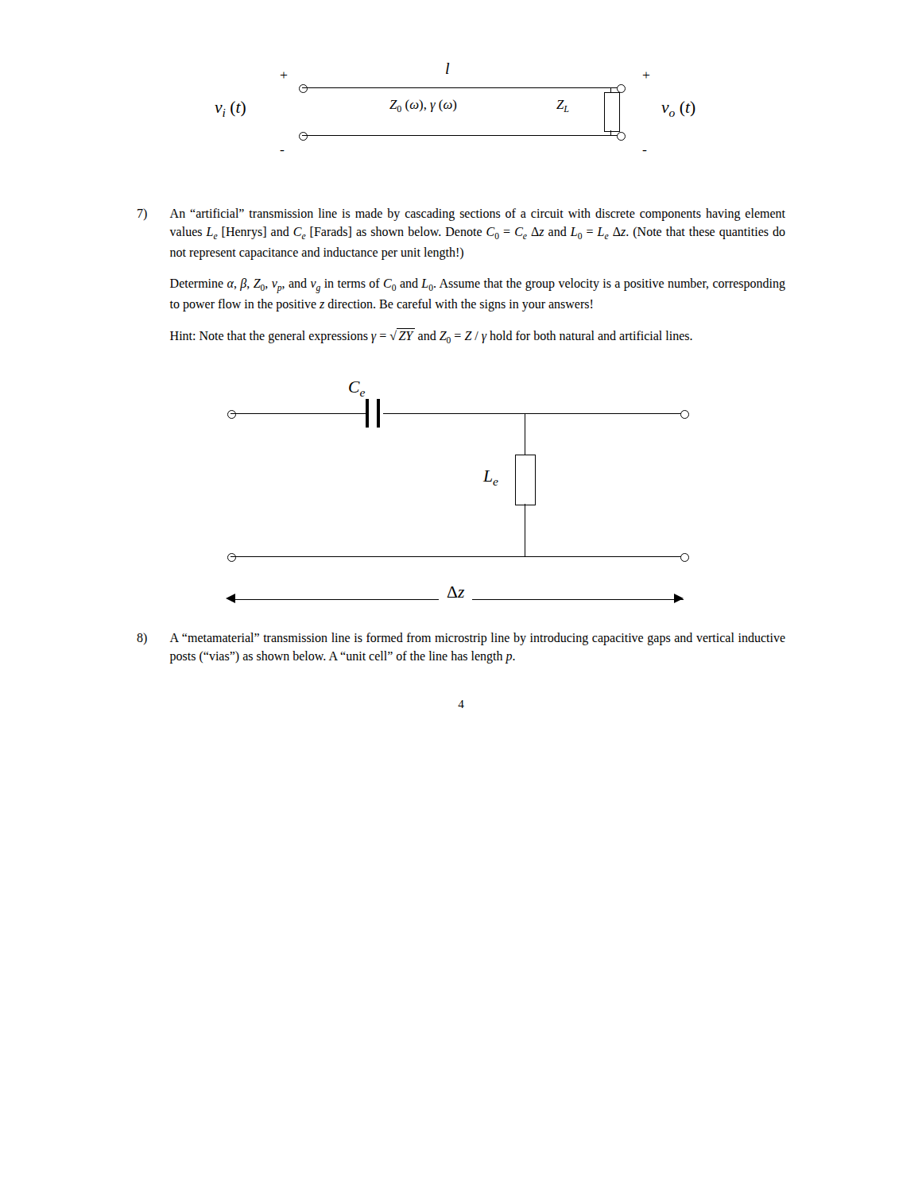l + - vi (t) Z0 (ω), γ (ω) ZL + - vo (t)
7)
An “artificial” transmission line is made by cascading sections of a circuit with discrete components having element values Le [Henrys] and Ce [Farads] as shown below. Denote C0 = Ce Δz and L0 = Le Δz. (Note that these quantities do not represent capacitance and inductance per unit length!)
Determine α, β, Z0, vp, and vg in terms of C0 and L0. Assume that the group velocity is a positive number, corresponding to power flow in the positive z direction. Be careful with the signs in your answers!
Hint: Note that the general expressions γ = √ZY and Z0 = Z / γ hold for both natural and artificial lines.
Ce Le Δz
8)
A “metamaterial” transmission line is formed from microstrip line by introducing capacitive gaps and vertical inductive posts (“vias”) as shown below. A “unit cell” of the line has length p.
4